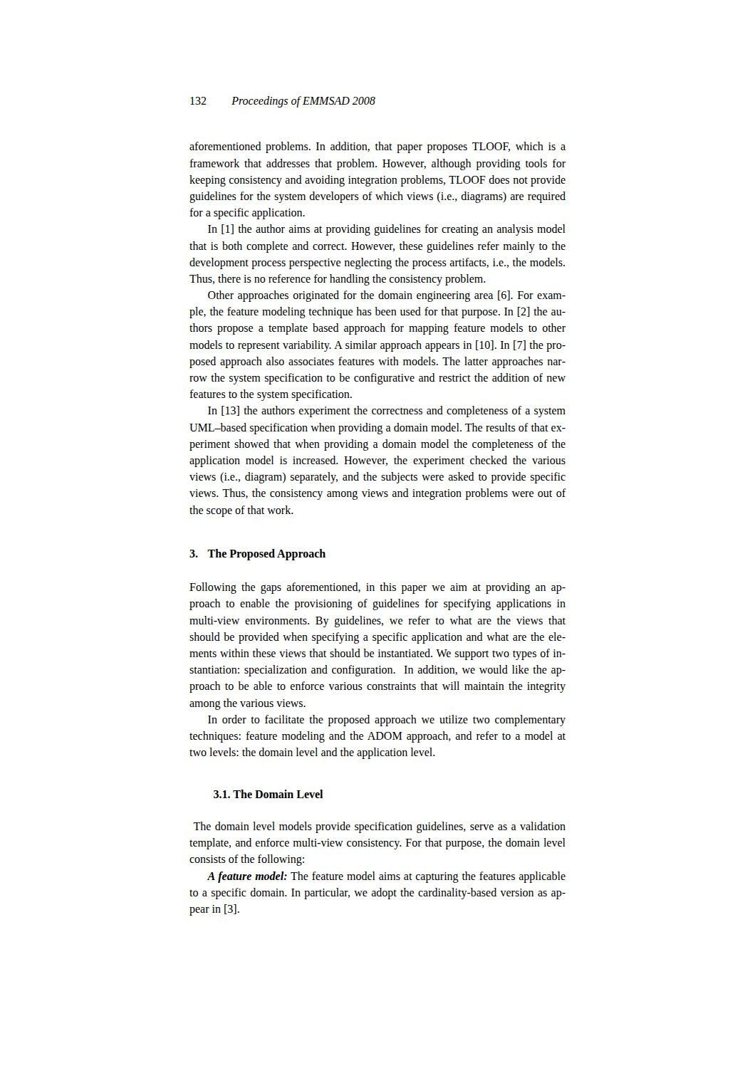132 Proceedings of EMMSAD 2008
aforementioned problems. In addition, that paper proposes TLOOF, which is a framework that addresses that problem. However, although providing tools for keeping consistency and avoiding integration problems, TLOOF does not provide guidelines for the system developers of which views (i.e., diagrams) are required for a specific application.
In [1] the author aims at providing guidelines for creating an analysis model that is both complete and correct. However, these guidelines refer mainly to the development process perspective neglecting the process artifacts, i.e., the models. Thus, there is no reference for handling the consistency problem.
Other approaches originated for the domain engineering area [6]. For example, the feature modeling technique has been used for that purpose. In [2] the authors propose a template based approach for mapping feature models to other models to represent variability. A similar approach appears in [10]. In [7] the proposed approach also associates features with models. The latter approaches narrow the system specification to be configurative and restrict the addition of new features to the system specification.
In [13] the authors experiment the correctness and completeness of a system UML–based specification when providing a domain model. The results of that experiment showed that when providing a domain model the completeness of the application model is increased. However, the experiment checked the various views (i.e., diagram) separately, and the subjects were asked to provide specific views. Thus, the consistency among views and integration problems were out of the scope of that work.
3. The Proposed Approach
Following the gaps aforementioned, in this paper we aim at providing an approach to enable the provisioning of guidelines for specifying applications in multi-view environments. By guidelines, we refer to what are the views that should be provided when specifying a specific application and what are the elements within these views that should be instantiated. We support two types of instantiation: specialization and configuration. In addition, we would like the approach to be able to enforce various constraints that will maintain the integrity among the various views.
In order to facilitate the proposed approach we utilize two complementary techniques: feature modeling and the ADOM approach, and refer to a model at two levels: the domain level and the application level.
3.1. The Domain Level
The domain level models provide specification guidelines, serve as a validation template, and enforce multi-view consistency. For that purpose, the domain level consists of the following:
A feature model: The feature model aims at capturing the features applicable to a specific domain. In particular, we adopt the cardinality-based version as appear in [3].